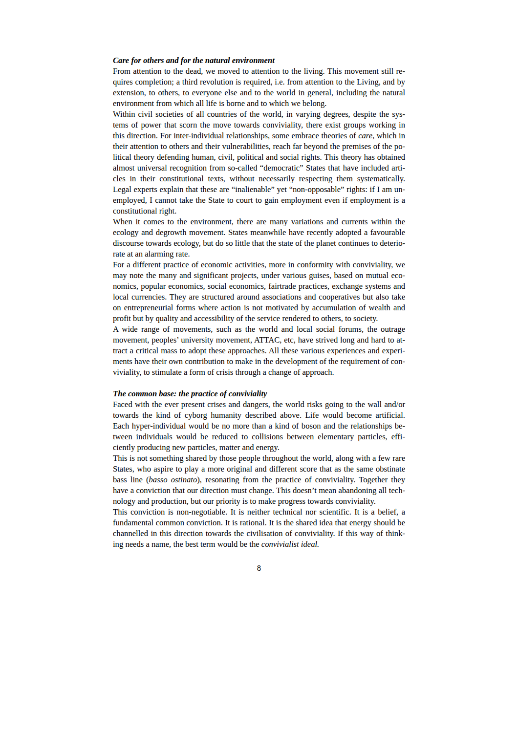Care for others and for the natural environment
From attention to the dead, we moved to attention to the living. This movement still requires completion; a third revolution is required, i.e. from attention to the Living, and by extension, to others, to everyone else and to the world in general, including the natural environment from which all life is borne and to which we belong.
Within civil societies of all countries of the world, in varying degrees, despite the systems of power that scorn the move towards conviviality, there exist groups working in this direction. For inter-individual relationships, some embrace theories of care, which in their attention to others and their vulnerabilities, reach far beyond the premises of the political theory defending human, civil, political and social rights. This theory has obtained almost universal recognition from so-called “democratic” States that have included articles in their constitutional texts, without necessarily respecting them systematically. Legal experts explain that these are “inalienable” yet “non-opposable” rights: if I am unemployed, I cannot take the State to court to gain employment even if employment is a constitutional right.
When it comes to the environment, there are many variations and currents within the ecology and degrowth movement. States meanwhile have recently adopted a favourable discourse towards ecology, but do so little that the state of the planet continues to deteriorate at an alarming rate.
For a different practice of economic activities, more in conformity with conviviality, we may note the many and significant projects, under various guises, based on mutual economics, popular economics, social economics, fairtrade practices, exchange systems and local currencies. They are structured around associations and cooperatives but also take on entrepreneurial forms where action is not motivated by accumulation of wealth and profit but by quality and accessibility of the service rendered to others, to society.
A wide range of movements, such as the world and local social forums, the outrage movement, peoples’ university movement, ATTAC, etc, have strived long and hard to attract a critical mass to adopt these approaches. All these various experiences and experiments have their own contribution to make in the development of the requirement of conviviality, to stimulate a form of crisis through a change of approach.
The common base: the practice of conviviality
Faced with the ever present crises and dangers, the world risks going to the wall and/or towards the kind of cyborg humanity described above. Life would become artificial. Each hyper-individual would be no more than a kind of boson and the relationships between individuals would be reduced to collisions between elementary particles, efficiently producing new particles, matter and energy.
This is not something shared by those people throughout the world, along with a few rare States, who aspire to play a more original and different score that as the same obstinate bass line (basso ostinato), resonating from the practice of conviviality. Together they have a conviction that our direction must change. This doesn’t mean abandoning all technology and production, but our priority is to make progress towards conviviality.
This conviction is non-negotiable. It is neither technical nor scientific. It is a belief, a fundamental common conviction. It is rational. It is the shared idea that energy should be channelled in this direction towards the civilisation of conviviality. If this way of thinking needs a name, the best term would be the convivialist ideal.
8